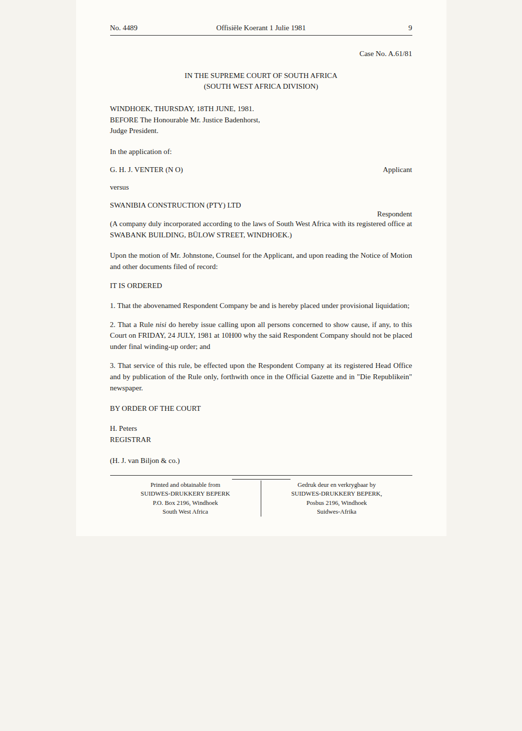No. 4489
Offisiële Koerant 1 Julie 1981
9
Case No. A.61/81
In the Supreme Court of South Africa
(South West Africa Division)
WINDHOEK, THURSDAY, 18TH JUNE, 1981. BEFORE The Honourable Mr. Justice Badenhorst, Judge President.
In the application of:
G. H. J. VENTER (N O) Applicant
versus
SWANIBIA CONSTRUCTION (PTY) LTD
Respondent
(A company duly incorporated according to the laws of South West Africa with its registered office at SWABANK BUILDING, BÜLOW STREET, WINDHOEK.)
Upon the motion of Mr. Johnstone, Counsel for the Applicant, and upon reading the Notice of Motion and other documents filed of record:
IT IS ORDERED
1. That the abovenamed Respondent Company be and is hereby placed under provisional liquidation;
2. That a Rule nisi do hereby issue calling upon all persons concerned to show cause, if any, to this Court on FRIDAY, 24 JULY, 1981 at 10H00 why the said Respondent Company should not be placed under final winding-up order; and
3. That service of this rule, be effected upon the Respondent Company at its registered Head Office and by publication of the Rule only, forthwith once in the Official Gazette and in "Die Republikein" newspaper.
BY ORDER OF THE COURT
H. Peters
REGISTRAR
(H. J. van Biljon & co.)
Printed and obtainable from
SUIDWES-DRUKKERY BEPERK
P.O. Box 2196, Windhoek
South West Africa
Gedruk deur en verkrygbaar by
SUIDWES-DRUKKERY BEPERK,
Posbus 2196, Windhoek
Suidwes-Afrika